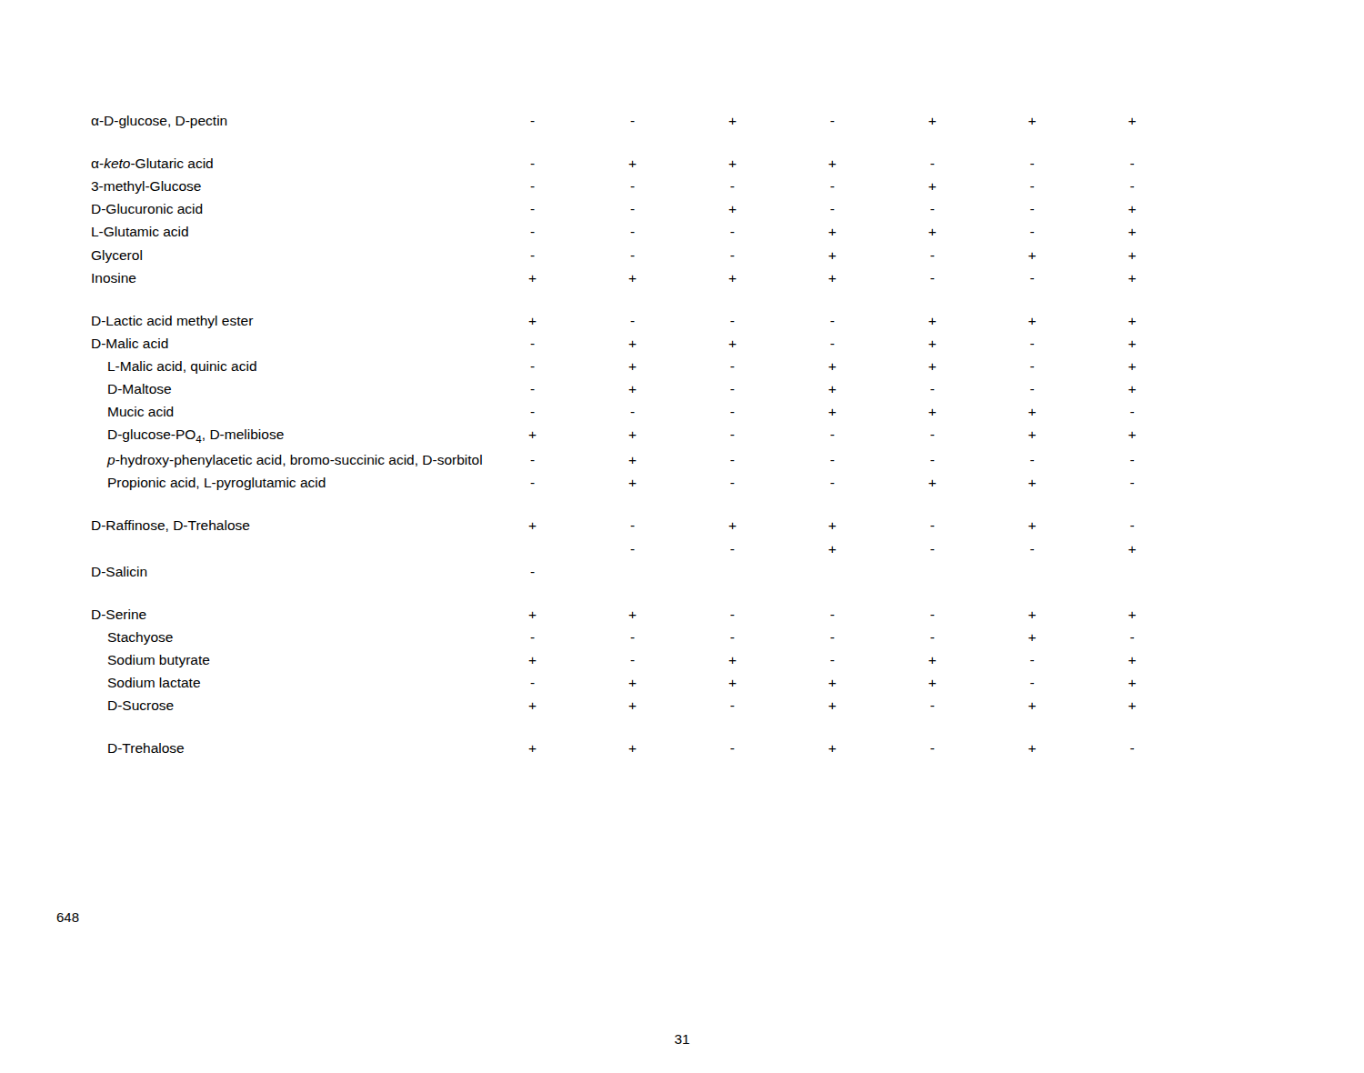| α-D-glucose, D-pectin | - | - | + | - | + | + | + |
| α- keto -Glutaric acid | - | + | + | + | - | - | - |
| 3-methyl-Glucose | - | - | - | - | + | - | - |
| D-Glucuronic acid | - | - | + | - | - | - | + |
| L-Glutamic acid | - | - | - | + | + | - | + |
| Glycerol | - | - | - | + | - | + | + |
| Inosine | + | + | + | + | - | - | + |
| D-Lactic acid methyl ester | + | - | - | - | + | + | + |
| D-Malic acid | - | + | + | - | + | - | + |
| L-Malic acid, quinic acid | - | + | - | + | + | - | + |
| D-Maltose | - | + | - | + | - | - | + |
| Mucic acid | - | - | - | + | + | + | - |
| D-glucose-PO 4 , D-melibiose | + | + | - | - | - | + | + |
| p -hydroxy-phenylacetic acid, bromo-succinic acid, D-sorbitol | - | + | - | - | - | - | - |
| Propionic acid, L-pyroglutamic acid | - | + | - | - | + | + | - |
| D-Raffinose, D-Trehalose | + | - | + | + | - | + | - |
| | | - | - | + | - | - | + |
| D-Salicin | - | | | | | | |
| D-Serine | + | + | - | - | - | + | + |
| Stachyose | - | - | - | - | - | + | - |
| Sodium butyrate | + | - | + | - | + | - | + |
| Sodium lactate | - | + | + | + | + | - | + |
| D-Sucrose | + | + | - | + | - | + | + |
| D-Trehalose | + | + | - | + | - | + | - |
648
31